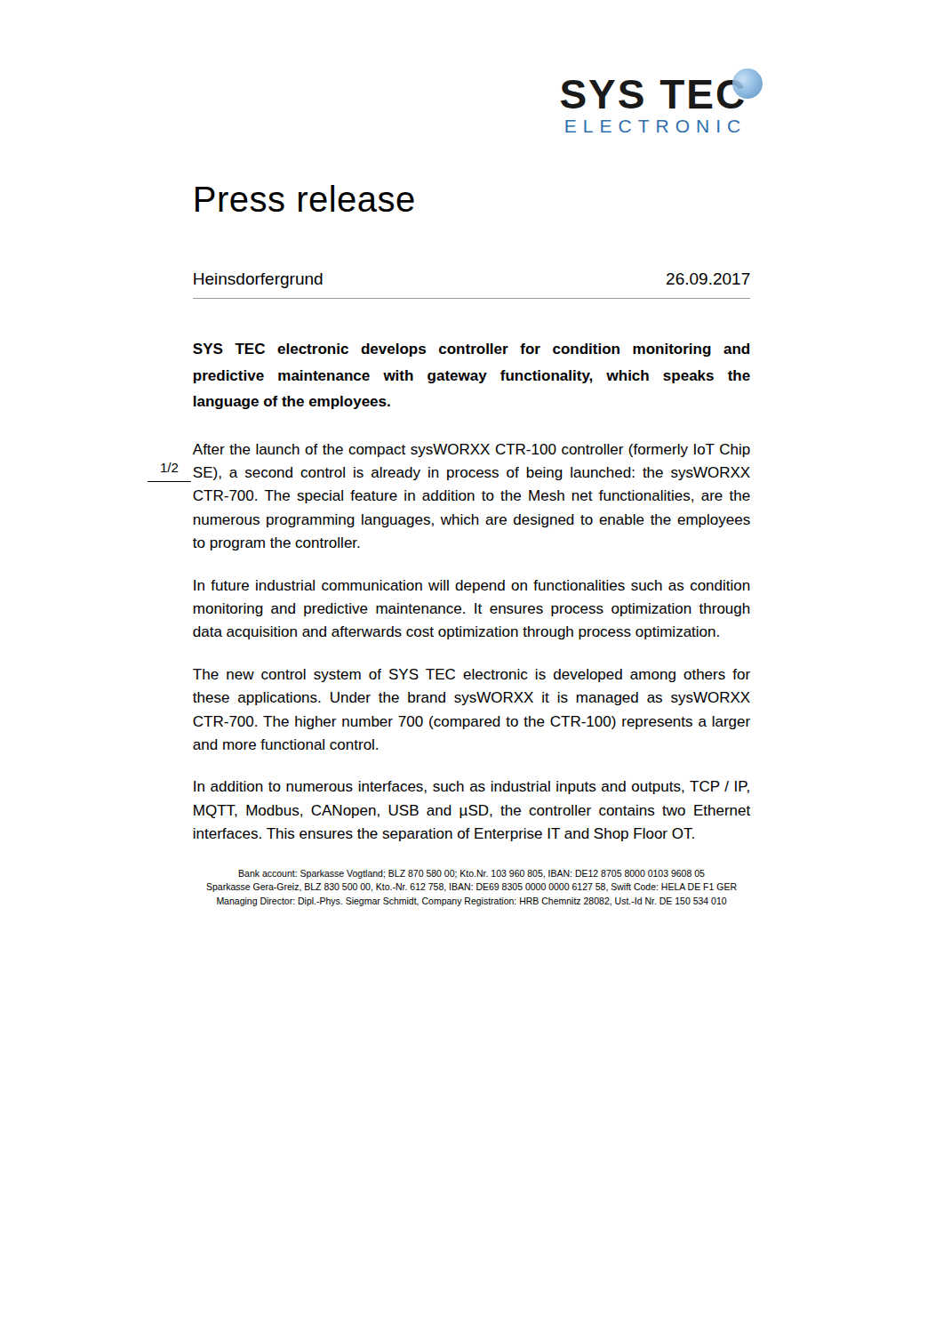SYS TEC ELECTRONIC
Press release
Heinsdorfergrund 26.09.2017
1/2
SYS TEC electronic develops controller for condition monitoring and predictive maintenance with gateway functionality, which speaks the language of the employees.
After the launch of the compact sysWORXX CTR-100 controller (formerly IoT Chip SE), a second control is already in process of being launched: the sysWORXX CTR-700. The special feature in addition to the Mesh net functionalities, are the numerous programming languages, which are designed to enable the employees to program the controller.
In future industrial communication will depend on functionalities such as condition monitoring and predictive maintenance. It ensures process optimization through data acquisition and afterwards cost optimization through process optimization.
The new control system of SYS TEC electronic is developed among others for these applications. Under the brand sysWORXX it is managed as sysWORXX CTR-700. The higher number 700 (compared to the CTR-100) represents a larger and more functional control.
In addition to numerous interfaces, such as industrial inputs and outputs, TCP / IP, MQTT, Modbus, CANopen, USB and µSD, the controller contains two Ethernet interfaces. This ensures the separation of Enterprise IT and Shop Floor OT.
Bank account: Sparkasse Vogtland; BLZ 870 580 00; Kto.Nr. 103 960 805, IBAN: DE12 8705 8000 0103 9608 05
Sparkasse Gera-Greiz, BLZ 830 500 00, Kto.-Nr. 612 758, IBAN: DE69 8305 0000 0000 6127 58, Swift Code: HELA DE F1 GER
Managing Director: Dipl.-Phys. Siegmar Schmidt, Company Registration: HRB Chemnitz 28082, Ust.-Id Nr. DE 150 534 010